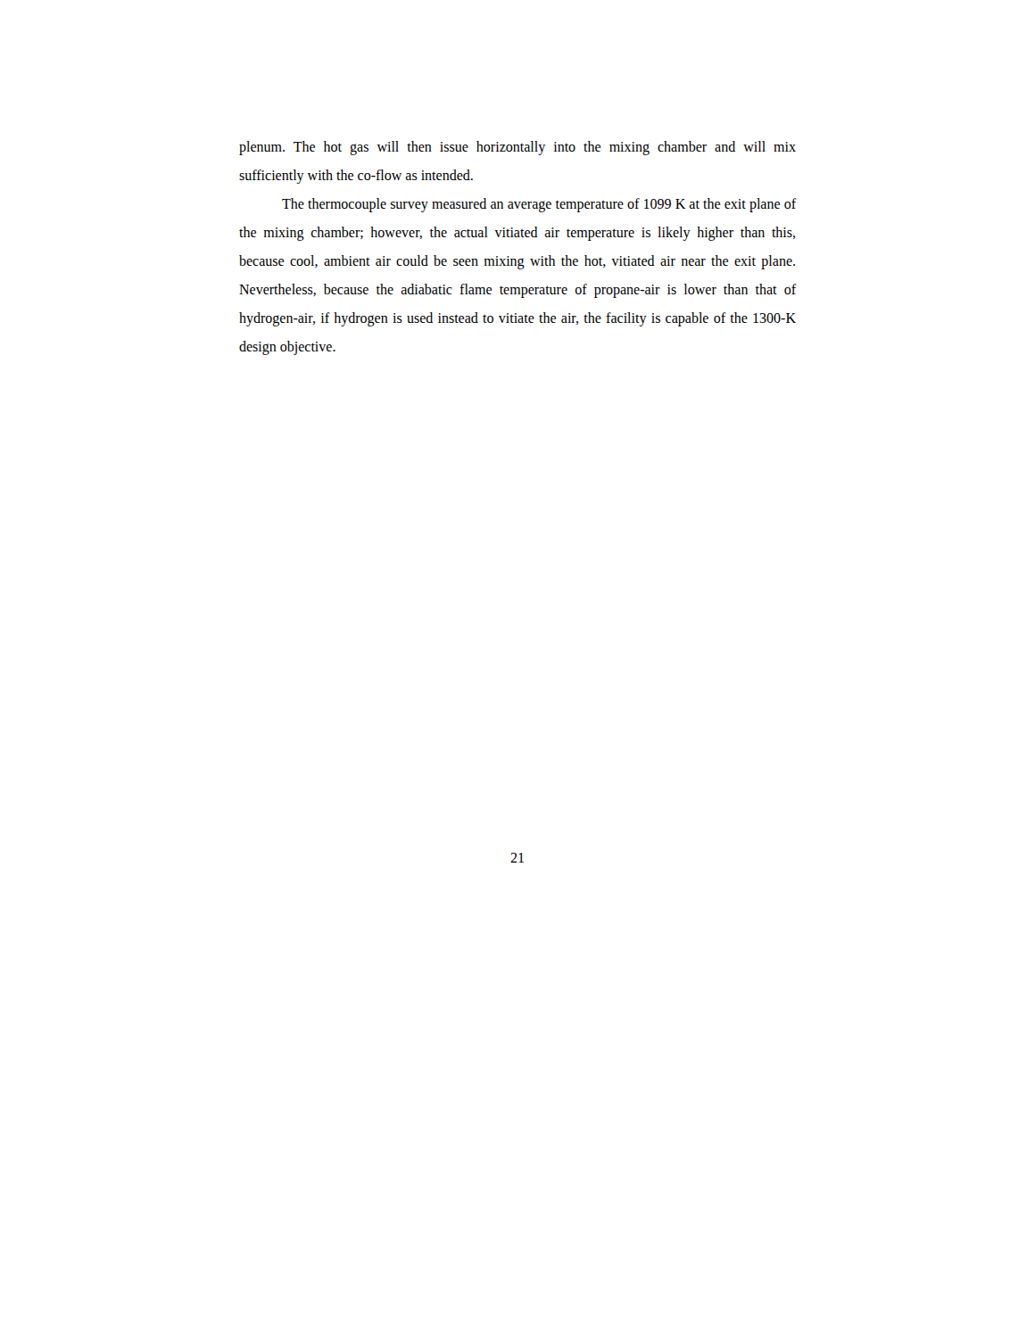plenum. The hot gas will then issue horizontally into the mixing chamber and will mix sufficiently with the co-flow as intended.
The thermocouple survey measured an average temperature of 1099 K at the exit plane of the mixing chamber; however, the actual vitiated air temperature is likely higher than this, because cool, ambient air could be seen mixing with the hot, vitiated air near the exit plane. Nevertheless, because the adiabatic flame temperature of propane-air is lower than that of hydrogen-air, if hydrogen is used instead to vitiate the air, the facility is capable of the 1300-K design objective.
21